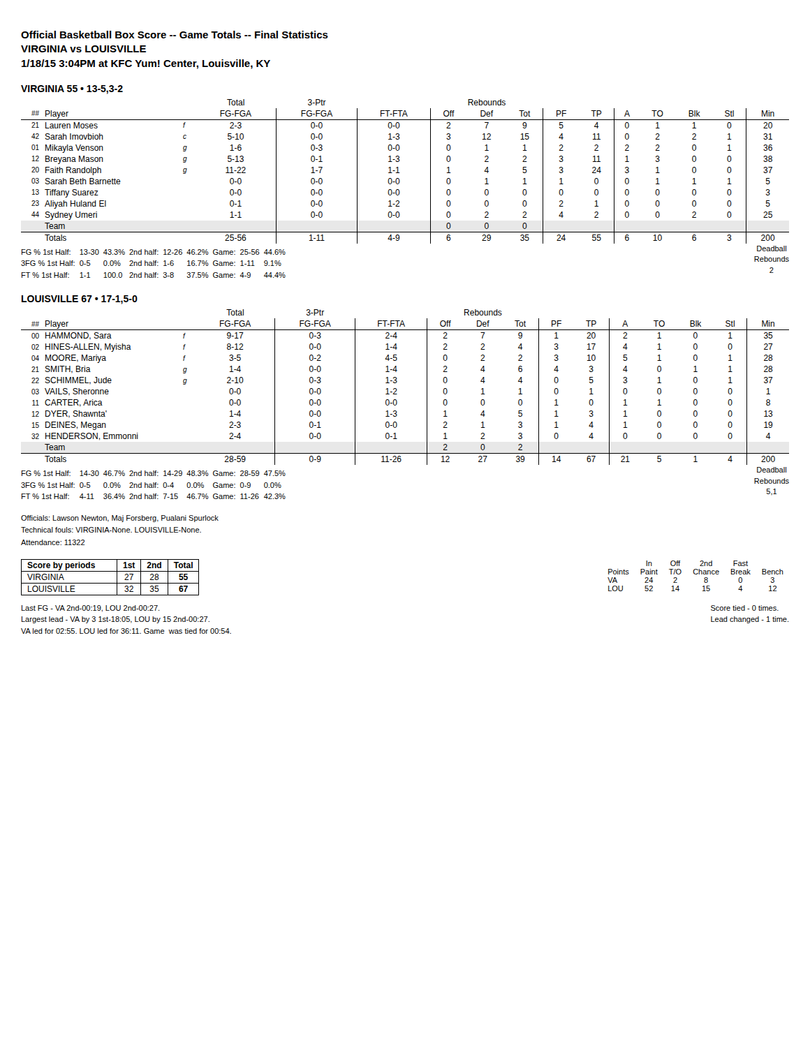Official Basketball Box Score -- Game Totals -- Final Statistics
VIRGINIA vs LOUISVILLE
1/18/15 3:04PM at KFC Yum! Center, Louisville, KY
VIRGINIA 55 • 13-5,3-2
| | Total | 3-Ptr | | Rebounds | | | |
| ## | Player | FG-FGA | FG-FGA | FT-FTA | Off | Def | Tot | PF | TP | A | TO | Blk | Stl | Min |
| 21 | Lauren Moses | f | 2-3 | 0-0 | 0-0 | 2 | 7 | 9 | 5 | 4 | 0 | 1 | 1 | 0 | 20 |
| 42 | Sarah Imovbioh | c | 5-10 | 0-0 | 1-3 | 3 | 12 | 15 | 4 | 11 | 0 | 2 | 2 | 1 | 31 |
| 01 | Mikayla Venson | g | 1-6 | 0-3 | 0-0 | 0 | 1 | 1 | 2 | 2 | 2 | 2 | 0 | 1 | 36 |
| 12 | Breyana Mason | g | 5-13 | 0-1 | 1-3 | 0 | 2 | 2 | 3 | 11 | 1 | 3 | 0 | 0 | 38 |
| 20 | Faith Randolph | g | 11-22 | 1-7 | 1-1 | 1 | 4 | 5 | 3 | 24 | 3 | 1 | 0 | 0 | 37 |
| 03 | Sarah Beth Barnette | | 0-0 | 0-0 | 0-0 | 0 | 1 | 1 | 1 | 0 | 0 | 1 | 1 | 1 | 5 |
| 13 | Tiffany Suarez | | 0-0 | 0-0 | 0-0 | 0 | 0 | 0 | 0 | 0 | 0 | 0 | 0 | 0 | 3 |
| 23 | Aliyah Huland El | | 0-1 | 0-0 | 1-2 | 0 | 0 | 0 | 2 | 1 | 0 | 0 | 0 | 0 | 5 |
| 44 | Sydney Umeri | | 1-1 | 0-0 | 0-0 | 0 | 2 | 2 | 4 | 2 | 0 | 0 | 2 | 0 | 25 |
| | Team | | | | | 0 | 0 | 0 | | | | | | | |
| | Totals | | 25-56 | 1-11 | 4-9 | 6 | 29 | 35 | 24 | 55 | 6 | 10 | 6 | 3 | 200 |
| FG % 1st Half: | 13-30 | 43.3% | 2nd half: | 12-26 | 46.2% | Game: | 25-56 | 44.6% |
| 3FG % 1st Half: | 0-5 | 0.0% | 2nd half: | 1-6 | 16.7% | Game: | 1-11 | 9.1% |
| FT % 1st Half: | 1-1 | 100.0 | 2nd half: | 3-8 | 37.5% | Game: | 4-9 | 44.4% |
Deadball
Rebounds
2
LOUISVILLE 67 • 17-1,5-0
| | Total | 3-Ptr | | Rebounds | | | |
| ## | Player | FG-FGA | FG-FGA | FT-FTA | Off | Def | Tot | PF | TP | A | TO | Blk | Stl | Min |
| 00 | HAMMOND, Sara | f | 9-17 | 0-3 | 2-4 | 2 | 7 | 9 | 1 | 20 | 2 | 1 | 0 | 1 | 35 |
| 02 | HINES-ALLEN, Myisha | f | 8-12 | 0-0 | 1-4 | 2 | 2 | 4 | 3 | 17 | 4 | 1 | 0 | 0 | 27 |
| 04 | MOORE, Mariya | f | 3-5 | 0-2 | 4-5 | 0 | 2 | 2 | 3 | 10 | 5 | 1 | 0 | 1 | 28 |
| 21 | SMITH, Bria | g | 1-4 | 0-0 | 1-4 | 2 | 4 | 6 | 4 | 3 | 4 | 0 | 1 | 1 | 28 |
| 22 | SCHIMMEL, Jude | g | 2-10 | 0-3 | 1-3 | 0 | 4 | 4 | 0 | 5 | 3 | 1 | 0 | 1 | 37 |
| 03 | VAILS, Sheronne | | 0-0 | 0-0 | 1-2 | 0 | 1 | 1 | 0 | 1 | 0 | 0 | 0 | 0 | 1 |
| 11 | CARTER, Arica | | 0-0 | 0-0 | 0-0 | 0 | 0 | 0 | 1 | 0 | 1 | 1 | 0 | 0 | 8 |
| 12 | DYER, Shawnta' | | 1-4 | 0-0 | 1-3 | 1 | 4 | 5 | 1 | 3 | 1 | 0 | 0 | 0 | 13 |
| 15 | DEINES, Megan | | 2-3 | 0-1 | 0-0 | 2 | 1 | 3 | 1 | 4 | 1 | 0 | 0 | 0 | 19 |
| 32 | HENDERSON, Emmonni | | 2-4 | 0-0 | 0-1 | 1 | 2 | 3 | 0 | 4 | 0 | 0 | 0 | 0 | 4 |
| | Team | | | | | 2 | 0 | 2 | | | | | | | |
| | Totals | | 28-59 | 0-9 | 11-26 | 12 | 27 | 39 | 14 | 67 | 21 | 5 | 1 | 4 | 200 |
| FG % 1st Half: | 14-30 | 46.7% | 2nd half: | 14-29 | 48.3% | Game: | 28-59 | 47.5% |
| 3FG % 1st Half: | 0-5 | 0.0% | 2nd half: | 0-4 | 0.0% | Game: | 0-9 | 0.0% |
| FT % 1st Half: | 4-11 | 36.4% | 2nd half: | 7-15 | 46.7% | Game: | 11-26 | 42.3% |
Deadball
Rebounds
5,1
Officials: Lawson Newton, Maj Forsberg, Pualani Spurlock
Technical fouls: VIRGINIA-None. LOUISVILLE-None.
Attendance: 11322
| Score by periods | 1st | 2nd | Total |
| --- | --- | --- | --- |
| VIRGINIA | 27 | 28 | 55 |
| LOUISVILLE | 32 | 35 | 67 |
| | In | Off | 2nd | Fast | |
| Points | Paint | T/O | Chance | Break | Bench |
| VA | 24 | 2 | 8 | 0 | 3 |
| LOU | 52 | 14 | 15 | 4 | 12 |
Last FG - VA 2nd-00:19, LOU 2nd-00:27.
Largest lead - VA by 3 1st-18:05, LOU by 15 2nd-00:27.
VA led for 02:55. LOU led for 36:11. Game was tied for 00:54.
Score tied - 0 times.
Lead changed - 1 time.